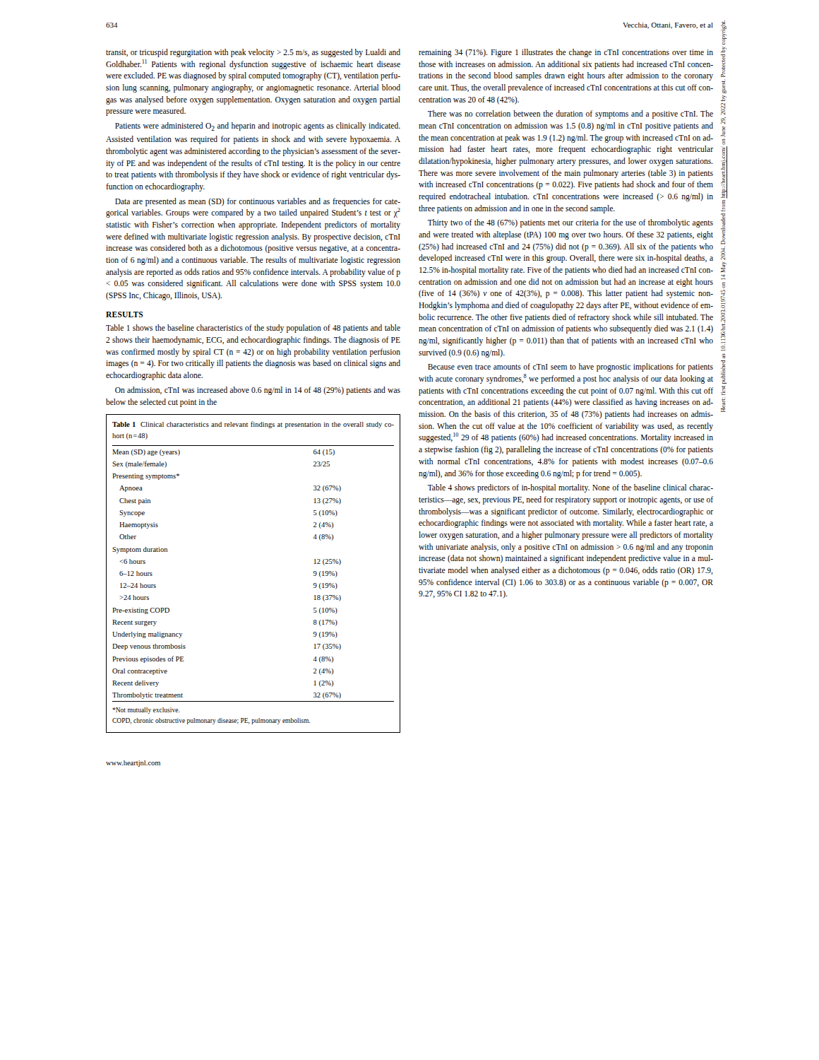634 Vecchia, Ottani, Favero, et al
Heart: first published as 10.1136/hrt.2003.019745 on 14 May 2004. Downloaded from http://heart.bmj.com/ on June 29, 2022 by guest. Protected by copyright.
transit, or tricuspid regurgitation with peak velocity > 2.5 m/s, as suggested by Lualdi and Goldhaber.11 Patients with regional dysfunction suggestive of ischaemic heart disease were excluded. PE was diagnosed by spiral computed tomography (CT), ventilation perfusion lung scanning, pulmonary angiography, or angiomagnetic resonance. Arterial blood gas was analysed before oxygen supplementation. Oxygen saturation and oxygen partial pressure were measured.
Patients were administered O2 and heparin and inotropic agents as clinically indicated. Assisted ventilation was required for patients in shock and with severe hypoxaemia. A thrombolytic agent was administered according to the physician’s assessment of the severity of PE and was independent of the results of cTnI testing. It is the policy in our centre to treat patients with thrombolysis if they have shock or evidence of right ventricular dysfunction on echocardiography.
Data are presented as mean (SD) for continuous variables and as frequencies for categorical variables. Groups were compared by a two tailed unpaired Student’s t test or χ2 statistic with Fisher’s correction when appropriate. Independent predictors of mortality were defined with multivariate logistic regression analysis. By prospective decision, cTnI increase was considered both as a dichotomous (positive versus negative, at a concentration of 6 ng/ml) and a continuous variable. The results of multivariate logistic regression analysis are reported as odds ratios and 95% confidence intervals. A probability value of p < 0.05 was considered significant. All calculations were done with SPSS system 10.0 (SPSS Inc, Chicago, Illinois, USA).
RESULTS
Table 1 shows the baseline characteristics of the study population of 48 patients and table 2 shows their haemodynamic, ECG, and echocardiographic findings. The diagnosis of PE was confirmed mostly by spiral CT (n = 42) or on high probability ventilation perfusion images (n = 4). For two critically ill patients the diagnosis was based on clinical signs and echocardiographic data alone.
On admission, cTnI was increased above 0.6 ng/ml in 14 of 48 (29%) patients and was below the selected cut point in the
Table 1 Clinical characteristics and relevant findings at presentation in the overall study cohort (n = 48)
| Mean (SD) age (years) | 64 (15) |
| Sex (male/female) | 23/25 |
| Presenting symptoms* | |
| Apnoea | 32 (67%) |
| Chest pain | 13 (27%) |
| Syncope | 5 (10%) |
| Haemoptysis | 2 (4%) |
| Other | 4 (8%) |
| Symptom duration | |
| <6 hours | 12 (25%) |
| 6–12 hours | 9 (19%) |
| 12–24 hours | 9 (19%) |
| >24 hours | 18 (37%) |
| Pre-existing COPD | 5 (10%) |
| Recent surgery | 8 (17%) |
| Underlying malignancy | 9 (19%) |
| Deep venous thrombosis | 17 (35%) |
| Previous episodes of PE | 4 (8%) |
| Oral contraceptive | 2 (4%) |
| Recent delivery | 1 (2%) |
| Thrombolytic treatment | 32 (67%) |
*Not mutually exclusive.
COPD, chronic obstructive pulmonary disease; PE, pulmonary embolism.
remaining 34 (71%). Figure 1 illustrates the change in cTnI concentrations over time in those with increases on admission. An additional six patients had increased cTnI concentrations in the second blood samples drawn eight hours after admission to the coronary care unit. Thus, the overall prevalence of increased cTnI concentrations at this cut off concentration was 20 of 48 (42%).
There was no correlation between the duration of symptoms and a positive cTnI. The mean cTnI concentration on admission was 1.5 (0.8) ng/ml in cTnI positive patients and the mean concentration at peak was 1.9 (1.2) ng/ml. The group with increased cTnI on admission had faster heart rates, more frequent echocardiographic right ventricular dilatation/hypokinesia, higher pulmonary artery pressures, and lower oxygen saturations. There was more severe involvement of the main pulmonary arteries (table 3) in patients with increased cTnI concentrations (p = 0.022). Five patients had shock and four of them required endotracheal intubation. cTnI concentrations were increased (> 0.6 ng/ml) in three patients on admission and in one in the second sample.
Thirty two of the 48 (67%) patients met our criteria for the use of thrombolytic agents and were treated with alteplase (tPA) 100 mg over two hours. Of these 32 patients, eight (25%) had increased cTnI and 24 (75%) did not (p = 0.369). All six of the patients who developed increased cTnI were in this group. Overall, there were six in-hospital deaths, a 12.5% in-hospital mortality rate. Five of the patients who died had an increased cTnI concentration on admission and one did not on admission but had an increase at eight hours (five of 14 (36%) v one of 42(3%), p = 0.008). This latter patient had systemic non-Hodgkin’s lymphoma and died of coagulopathy 22 days after PE, without evidence of embolic recurrence. The other five patients died of refractory shock while sill intubated. The mean concentration of cTnI on admission of patients who subsequently died was 2.1 (1.4) ng/ml, significantly higher (p = 0.011) than that of patients with an increased cTnI who survived (0.9 (0.6) ng/ml).
Because even trace amounts of cTnI seem to have prognostic implications for patients with acute coronary syndromes,8 we performed a post hoc analysis of our data looking at patients with cTnI concentrations exceeding the cut point of 0.07 ng/ml. With this cut off concentration, an additional 21 patients (44%) were classified as having increases on admission. On the basis of this criterion, 35 of 48 (73%) patients had increases on admission. When the cut off value at the 10% coefficient of variability was used, as recently suggested,10 29 of 48 patients (60%) had increased concentrations. Mortality increased in a stepwise fashion (fig 2), paralleling the increase of cTnI concentrations (0% for patients with normal cTnI concentrations, 4.8% for patients with modest increases (0.07–0.6 ng/ml), and 36% for those exceeding 0.6 ng/ml; p for trend = 0.005).
Table 4 shows predictors of in-hospital mortality. None of the baseline clinical characteristics—age, sex, previous PE, need for respiratory support or inotropic agents, or use of thrombolysis—was a significant predictor of outcome. Similarly, electrocardiographic or echocardiographic findings were not associated with mortality. While a faster heart rate, a lower oxygen saturation, and a higher pulmonary pressure were all predictors of mortality with univariate analysis, only a positive cTnI on admission > 0.6 ng/ml and any troponin increase (data not shown) maintained a significant independent predictive value in a multivariate model when analysed either as a dichotomous (p = 0.046, odds ratio (OR) 17.9, 95% confidence interval (CI) 1.06 to 303.8) or as a continuous variable (p = 0.007, OR 9.27, 95% CI 1.82 to 47.1).
www.heartjnl.com